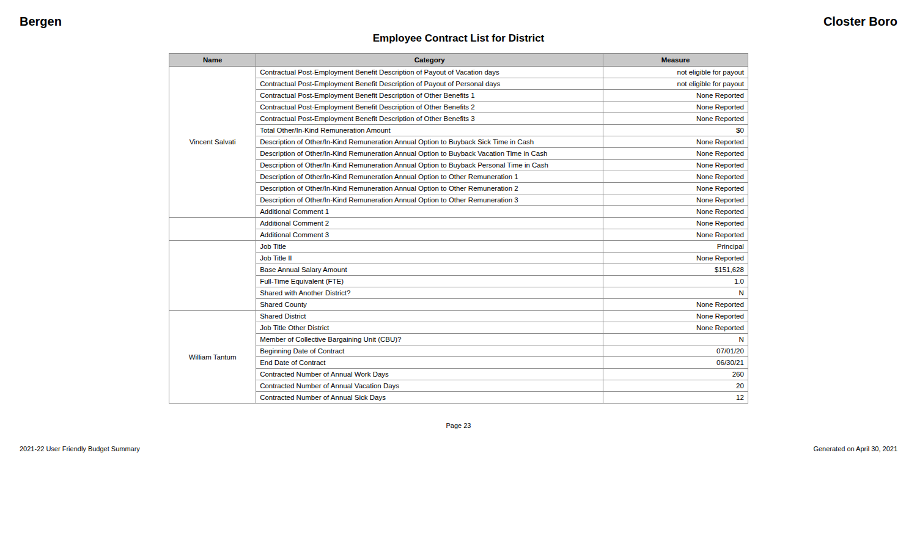Bergen
Closter Boro
Employee Contract List for District
| Name | Category | Measure |
| --- | --- | --- |
| Vincent Salvati | Contractual Post-Employment Benefit Description of Payout of Vacation days | not eligible for payout |
| Contractual Post-Employment Benefit Description of Payout of Personal days | not eligible for payout |
| Contractual Post-Employment Benefit Description of Other Benefits 1 | None Reported |
| Contractual Post-Employment Benefit Description of Other Benefits 2 | None Reported |
| Contractual Post-Employment Benefit Description of Other Benefits 3 | None Reported |
| Total Other/In-Kind Remuneration Amount | $0 |
| Description of Other/In-Kind Remuneration Annual Option to Buyback Sick Time in Cash | None Reported |
| Description of Other/In-Kind Remuneration Annual Option to Buyback Vacation Time in Cash | None Reported |
| Description of Other/In-Kind Remuneration Annual Option to Buyback Personal Time in Cash | None Reported |
| Description of Other/In-Kind Remuneration Annual Option to Other Remuneration 1 | None Reported |
| Description of Other/In-Kind Remuneration Annual Option to Other Remuneration 2 | None Reported |
| Description of Other/In-Kind Remuneration Annual Option to Other Remuneration 3 | None Reported |
| Additional Comment 1 | None Reported |
| | Additional Comment 2 | None Reported |
| Additional Comment 3 | None Reported |
| | Job Title | Principal |
| Job Title II | None Reported |
| Base Annual Salary Amount | $151,628 |
| Full-Time Equivalent (FTE) | 1.0 |
| Shared with Another District? | N |
| Shared County | None Reported |
| William Tantum | Shared District | None Reported |
| Job Title Other District | None Reported |
| Member of Collective Bargaining Unit (CBU)? | N |
| Beginning Date of Contract | 07/01/20 |
| End Date of Contract | 06/30/21 |
| Contracted Number of Annual Work Days | 260 |
| Contracted Number of Annual Vacation Days | 20 |
| Contracted Number of Annual Sick Days | 12 |
Page 23
2021-22 User Friendly Budget Summary
Generated on April 30, 2021